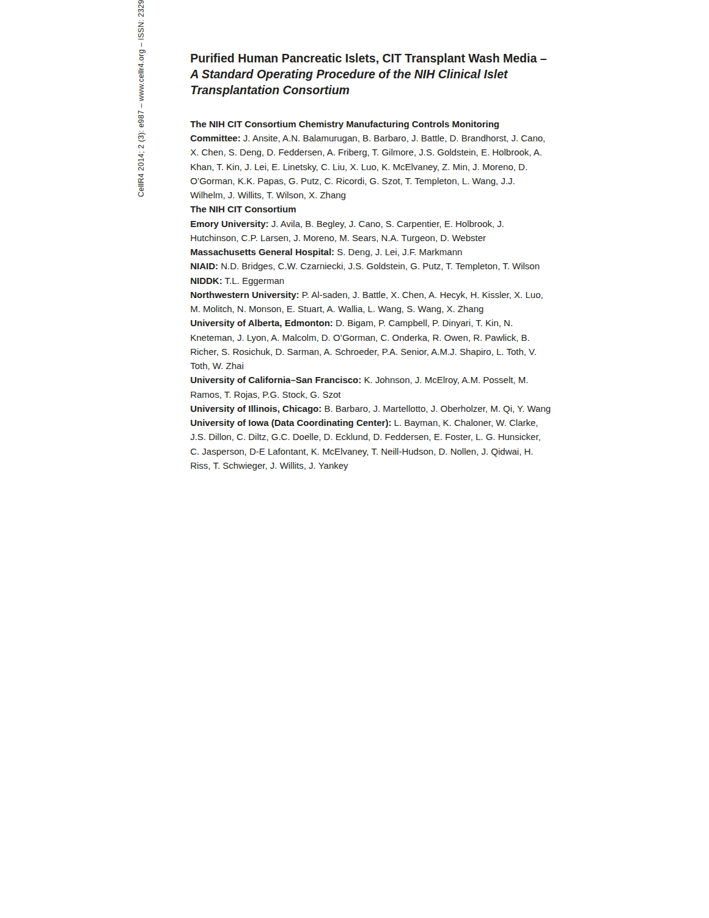CellR4 2014; 2 (3): e987 – www.cellr4.org – ISSN: 2329-7042
Purified Human Pancreatic Islets, CIT Transplant Wash Media – A Standard Operating Procedure of the NIH Clinical Islet Transplantation Consortium
The NIH CIT Consortium Chemistry Manufacturing Controls Monitoring Committee: J. Ansite, A.N. Balamurugan, B. Barbaro, J. Battle, D. Brandhorst, J. Cano, X. Chen, S. Deng, D. Feddersen, A. Friberg, T. Gilmore, J.S. Goldstein, E. Holbrook, A. Khan, T. Kin, J. Lei, E. Linetsky, C. Liu, X. Luo, K. McElvaney, Z. Min, J. Moreno, D. O’Gorman, K.K. Papas, G. Putz, C. Ricordi, G. Szot, T. Templeton, L. Wang, J.J. Wilhelm, J. Willits, T. Wilson, X. Zhang
The NIH CIT Consortium
Emory University: J. Avila, B. Begley, J. Cano, S. Carpentier, E. Holbrook, J. Hutchinson, C.P. Larsen, J. Moreno, M. Sears, N.A. Turgeon, D. Webster
Massachusetts General Hospital: S. Deng, J. Lei, J.F. Markmann
NIAID: N.D. Bridges, C.W. Czarniecki, J.S. Goldstein, G. Putz, T. Templeton, T. Wilson
NIDDK: T.L. Eggerman
Northwestern University: P. Al-saden, J. Battle, X. Chen, A. Hecyk, H. Kissler, X. Luo, M. Molitch, N. Monson, E. Stuart, A. Wallia, L. Wang, S. Wang, X. Zhang
University of Alberta, Edmonton: D. Bigam, P. Campbell, P. Dinyari, T. Kin, N. Kneteman, J. Lyon, A. Malcolm, D. O’Gorman, C. Onderka, R. Owen, R. Pawlick, B. Richer, S. Rosichuk, D. Sarman, A. Schroeder, P.A. Senior, A.M.J. Shapiro, L. Toth, V. Toth, W. Zhai
University of California–San Francisco: K. Johnson, J. McElroy, A.M. Posselt, M. Ramos, T. Rojas, P.G. Stock, G. Szot
University of Illinois, Chicago: B. Barbaro, J. Martellotto, J. Oberholzer, M. Qi, Y. Wang
University of Iowa (Data Coordinating Center): L. Bayman, K. Chaloner, W. Clarke, J.S. Dillon, C. Diltz, G.C. Doelle, D. Ecklund, D. Feddersen, E. Foster, L. G. Hunsicker, C. Jasperson, D-E Lafontant, K. McElvaney, T. Neill-Hudson, D. Nollen, J. Qidwai, H. Riss, T. Schwieger, J. Willits, J. Yankey